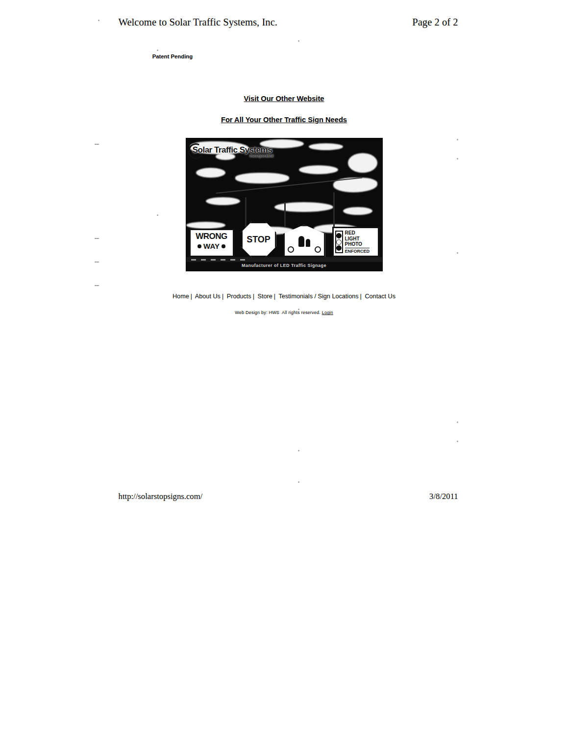Welcome to Solar Traffic Systems, Inc.
Page 2 of 2
Patent Pending
Visit Our Other Website
For All Your Other Traffic Sign Needs
Solar Traffic SystemsIncorporated
WRONG
WAY
STOP
RED
LIGHT
PHOTO
ENFORCED
Manufacturer of LED Traffic Signage
Home| About Us| Products| Store| Testimonials / Sign Locations| Contact Us
Web Design by: HWS All rights reserved. Login
http://solarstopsigns.com/
3/8/2011